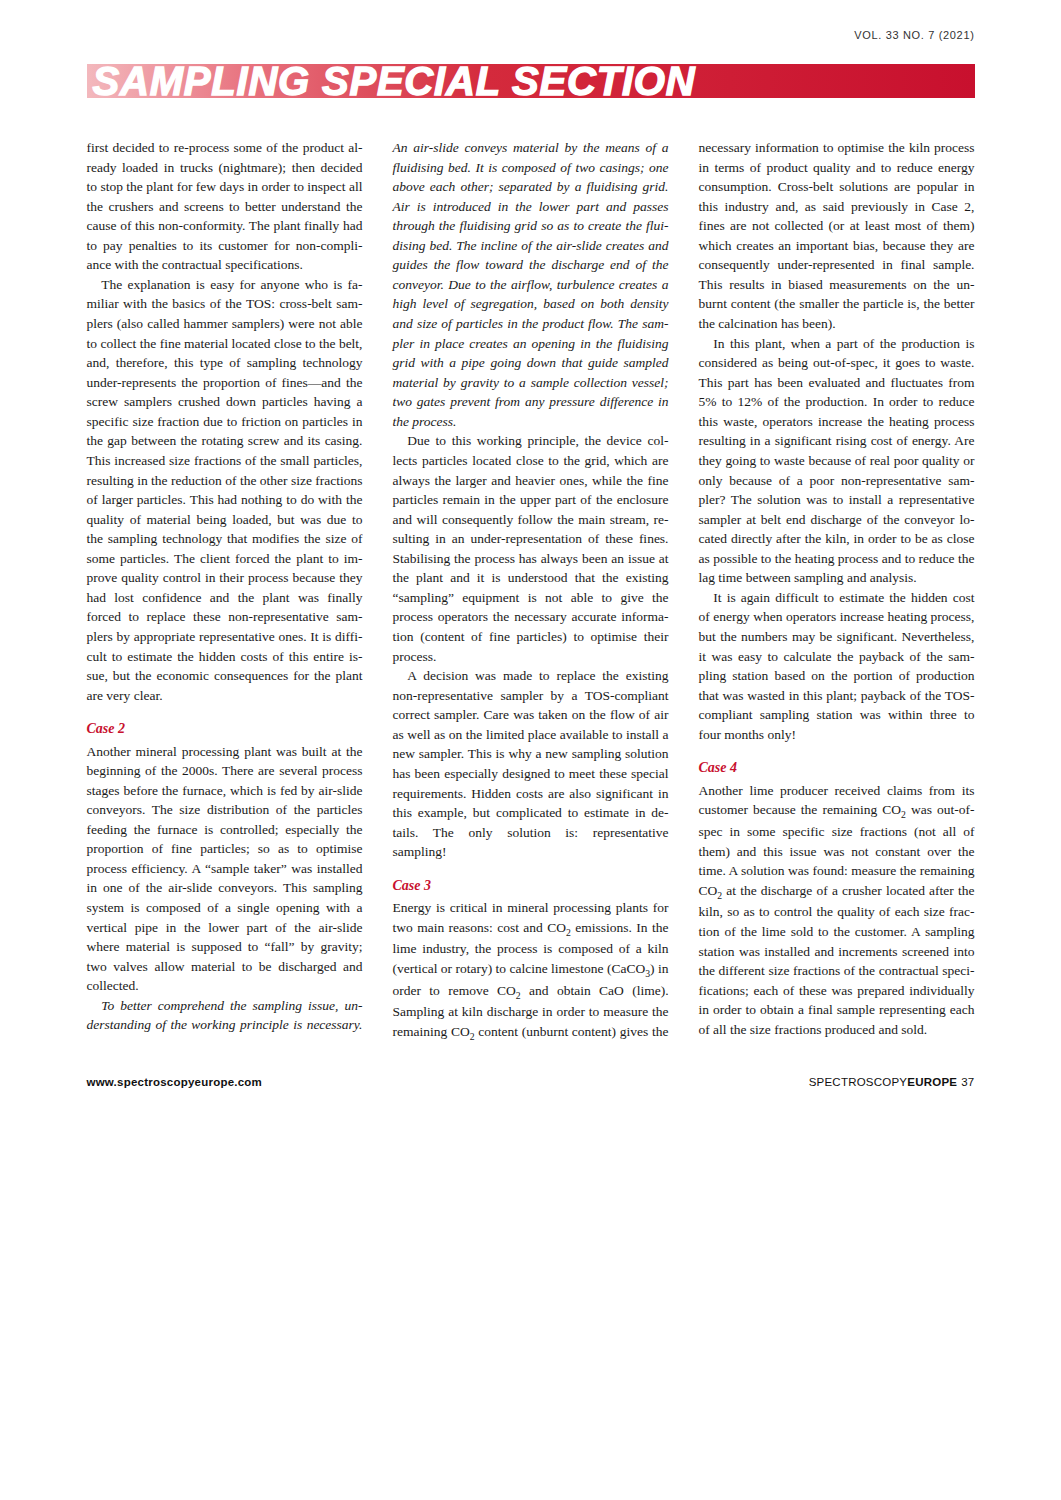VOL. 33 NO. 7 (2021)
SAMPLING SPECIAL SECTION
first decided to re-process some of the product already loaded in trucks (nightmare); then decided to stop the plant for few days in order to inspect all the crushers and screens to better understand the cause of this non-conformity. The plant finally had to pay penalties to its customer for non-compliance with the contractual specifications.
The explanation is easy for anyone who is familiar with the basics of the TOS: cross-belt samplers (also called hammer samplers) were not able to collect the fine material located close to the belt, and, therefore, this type of sampling technology under-represents the proportion of fines—and the screw samplers crushed down particles having a specific size fraction due to friction on particles in the gap between the rotating screw and its casing. This increased size fractions of the small particles, resulting in the reduction of the other size fractions of larger particles. This had nothing to do with the quality of material being loaded, but was due to the sampling technology that modifies the size of some particles. The client forced the plant to improve quality control in their process because they had lost confidence and the plant was finally forced to replace these non-representative samplers by appropriate representative ones. It is difficult to estimate the hidden costs of this entire issue, but the economic consequences for the plant are very clear.
Case 2
Another mineral processing plant was built at the beginning of the 2000s. There are several process stages before the furnace, which is fed by air-slide conveyors. The size distribution of the particles feeding the furnace is controlled; especially the proportion of fine particles; so as to optimise process efficiency. A “sample taker” was installed in one of the air-slide conveyors. This sampling system is composed of a single opening with a vertical pipe in the lower part of the air-slide where material is supposed to “fall” by gravity; two valves allow material to be discharged and collected.
To better comprehend the sampling issue, understanding of the working principle is necessary. An air-slide conveys material by the means of a fluidising bed. It is composed of two casings; one above each other; separated by a fluidising grid. Air is introduced in the lower part and passes through the fluidising grid so as to create the fluidising bed. The incline of the air-slide creates and guides the flow toward the discharge end of the conveyor. Due to the airflow, turbulence creates a high level of segregation, based on both density and size of particles in the product flow. The sampler in place creates an opening in the fluidising grid with a pipe going down that guide sampled material by gravity to a sample collection vessel; two gates prevent from any pressure difference in the process.
Due to this working principle, the device collects particles located close to the grid, which are always the larger and heavier ones, while the fine particles remain in the upper part of the enclosure and will consequently follow the main stream, resulting in an under-representation of these fines. Stabilising the process has always been an issue at the plant and it is understood that the existing “sampling” equipment is not able to give the process operators the necessary accurate information (content of fine particles) to optimise their process.
A decision was made to replace the existing non-representative sampler by a TOS-compliant correct sampler. Care was taken on the flow of air as well as on the limited place available to install a new sampler. This is why a new sampling solution has been especially designed to meet these special requirements. Hidden costs are also significant in this example, but complicated to estimate in details. The only solution is: representative sampling!
Case 3
Energy is critical in mineral processing plants for two main reasons: cost and CO2 emissions. In the lime industry, the process is composed of a kiln (vertical or rotary) to calcine limestone (CaCO3) in order to remove CO2 and obtain CaO (lime). Sampling at kiln discharge in order to measure the remaining CO2 content (unburnt content) gives the necessary information to optimise the kiln process in terms of product quality and to reduce energy consumption. Cross-belt solutions are popular in this industry and, as said previously in Case 2, fines are not collected (or at least most of them) which creates an important bias, because they are consequently under-represented in final sample. This results in biased measurements on the unburnt content (the smaller the particle is, the better the calcination has been).
In this plant, when a part of the production is considered as being out-of-spec, it goes to waste. This part has been evaluated and fluctuates from 5% to 12% of the production. In order to reduce this waste, operators increase the heating process resulting in a significant rising cost of energy. Are they going to waste because of real poor quality or only because of a poor non-representative sampler? The solution was to install a representative sampler at belt end discharge of the conveyor located directly after the kiln, in order to be as close as possible to the heating process and to reduce the lag time between sampling and analysis.
It is again difficult to estimate the hidden cost of energy when operators increase heating process, but the numbers may be significant. Nevertheless, it was easy to calculate the payback of the sampling station based on the portion of production that was wasted in this plant; payback of the TOS-compliant sampling station was within three to four months only!
Case 4
Another lime producer received claims from its customer because the remaining CO2 was out-of-spec in some specific size fractions (not all of them) and this issue was not constant over the time. A solution was found: measure the remaining CO2 at the discharge of a crusher located after the kiln, so as to control the quality of each size fraction of the lime sold to the customer. A sampling station was installed and increments screened into the different size fractions of the contractual specifications; each of these was prepared individually in order to obtain a final sample representing each of all the size fractions produced and sold.
www.spectroscopyeurope.com
SPECTROSCOPY EUROPE 37